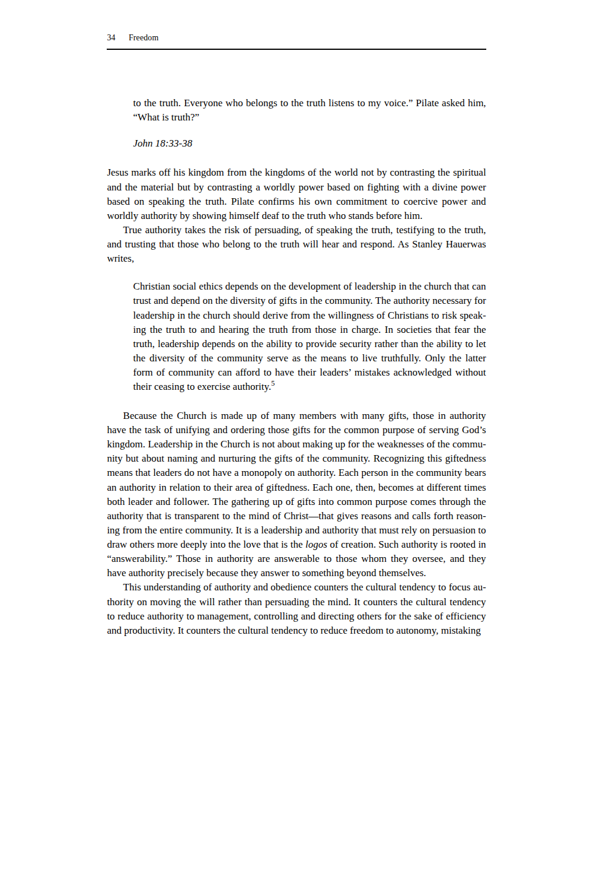34 Freedom
to the truth. Everyone who belongs to the truth listens to my voice.” Pilate asked him, “What is truth?”
John 18:33-38
Jesus marks off his kingdom from the kingdoms of the world not by contrasting the spiritual and the material but by contrasting a worldly power based on fighting with a divine power based on speaking the truth. Pilate confirms his own commitment to coercive power and worldly authority by showing himself deaf to the truth who stands before him.
True authority takes the risk of persuading, of speaking the truth, testifying to the truth, and trusting that those who belong to the truth will hear and respond. As Stanley Hauerwas writes,
Christian social ethics depends on the development of leadership in the church that can trust and depend on the diversity of gifts in the community. The authority necessary for leadership in the church should derive from the willingness of Christians to risk speaking the truth to and hearing the truth from those in charge. In societies that fear the truth, leadership depends on the ability to provide security rather than the ability to let the diversity of the community serve as the means to live truthfully. Only the latter form of community can afford to have their leaders’ mistakes acknowledged without their ceasing to exercise authority.5
Because the Church is made up of many members with many gifts, those in authority have the task of unifying and ordering those gifts for the common purpose of serving God’s kingdom. Leadership in the Church is not about making up for the weaknesses of the community but about naming and nurturing the gifts of the community. Recognizing this giftedness means that leaders do not have a monopoly on authority. Each person in the community bears an authority in relation to their area of giftedness. Each one, then, becomes at different times both leader and follower. The gathering up of gifts into common purpose comes through the authority that is transparent to the mind of Christ—that gives reasons and calls forth reasoning from the entire community. It is a leadership and authority that must rely on persuasion to draw others more deeply into the love that is the logos of creation. Such authority is rooted in “answerability.” Those in authority are answerable to those whom they oversee, and they have authority precisely because they answer to something beyond themselves.
This understanding of authority and obedience counters the cultural tendency to focus authority on moving the will rather than persuading the mind. It counters the cultural tendency to reduce authority to management, controlling and directing others for the sake of efficiency and productivity. It counters the cultural tendency to reduce freedom to autonomy, mistaking